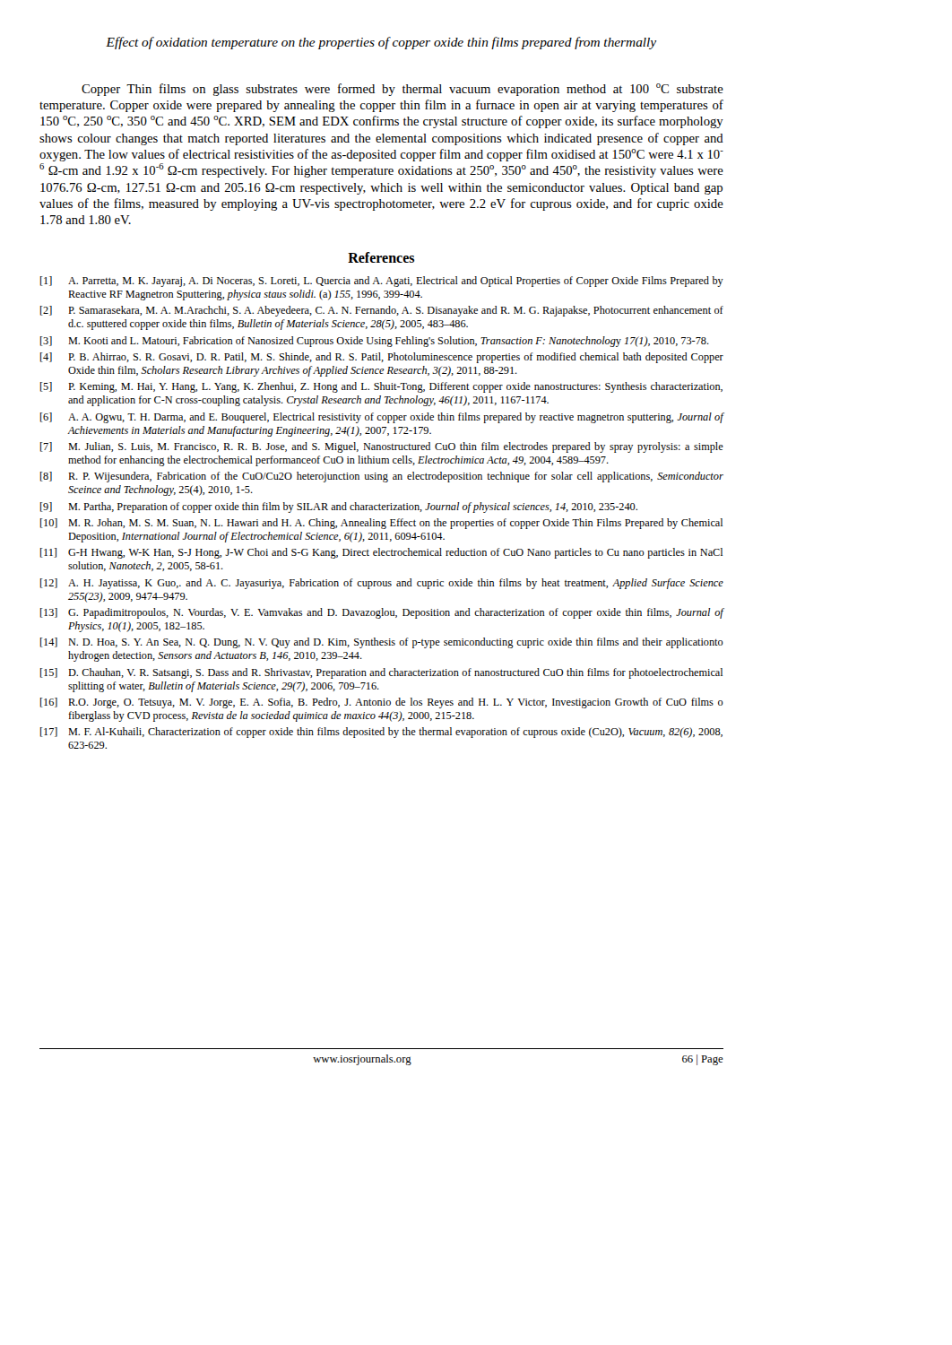Effect of oxidation temperature on the properties of copper oxide thin films prepared from thermally
Copper Thin films on glass substrates were formed by thermal vacuum evaporation method at 100 oC substrate temperature. Copper oxide were prepared by annealing the copper thin film in a furnace in open air at varying temperatures of 150 oC, 250 oC, 350 oC and 450 oC. XRD, SEM and EDX confirms the crystal structure of copper oxide, its surface morphology shows colour changes that match reported literatures and the elemental compositions which indicated presence of copper and oxygen. The low values of electrical resistivities of the as-deposited copper film and copper film oxidised at 150oC were 4.1 x 10-6 Ω-cm and 1.92 x 10-6 Ω-cm respectively. For higher temperature oxidations at 250o, 350o and 450o, the resistivity values were 1076.76 Ω-cm, 127.51 Ω-cm and 205.16 Ω-cm respectively, which is well within the semiconductor values. Optical band gap values of the films, measured by employing a UV-vis spectrophotometer, were 2.2 eV for cuprous oxide, and for cupric oxide 1.78 and 1.80 eV.
References
[1] A. Parretta, M. K. Jayaraj, A. Di Noceras, S. Loreti, L. Quercia and A. Agati, Electrical and Optical Properties of Copper Oxide Films Prepared by Reactive RF Magnetron Sputtering, physica staus solidi. (a) 155, 1996, 399-404.
[2] P. Samarasekara, M. A. M.Arachchi, S. A. Abeyedeera, C. A. N. Fernando, A. S. Disanayake and R. M. G. Rajapakse, Photocurrent enhancement of d.c. sputtered copper oxide thin films, Bulletin of Materials Science, 28(5), 2005, 483–486.
[3] M. Kooti and L. Matouri, Fabrication of Nanosized Cuprous Oxide Using Fehling's Solution, Transaction F: Nanotechnology 17(1), 2010, 73-78.
[4] P. B. Ahirrao, S. R. Gosavi, D. R. Patil, M. S. Shinde, and R. S. Patil, Photoluminescence properties of modified chemical bath deposited Copper Oxide thin film, Scholars Research Library Archives of Applied Science Research, 3(2), 2011, 88-291.
[5] P. Keming, M. Hai, Y. Hang, L. Yang, K. Zhenhui, Z. Hong and L. Shuit-Tong, Different copper oxide nanostructures: Synthesis characterization, and application for C-N cross-coupling catalysis. Crystal Research and Technology, 46(11), 2011, 1167-1174.
[6] A. A. Ogwu, T. H. Darma, and E. Bouquerel, Electrical resistivity of copper oxide thin films prepared by reactive magnetron sputtering, Journal of Achievements in Materials and Manufacturing Engineering, 24(1), 2007, 172-179.
[7] M. Julian, S. Luis, M. Francisco, R. R. B. Jose, and S. Miguel, Nanostructured CuO thin film electrodes prepared by spray pyrolysis: a simple method for enhancing the electrochemical performanceof CuO in lithium cells, Electrochimica Acta, 49, 2004, 4589–4597.
[8] R. P. Wijesundera, Fabrication of the CuO/Cu2O heterojunction using an electrodeposition technique for solar cell applications, Semiconductor Sceince and Technology, 25(4), 2010, 1-5.
[9] M. Partha, Preparation of copper oxide thin film by SILAR and characterization, Journal of physical sciences, 14, 2010, 235-240.
[10] M. R. Johan, M. S. M. Suan, N. L. Hawari and H. A. Ching, Annealing Effect on the properties of copper Oxide Thin Films Prepared by Chemical Deposition, International Journal of Electrochemical Science, 6(1), 2011, 6094-6104.
[11] G-H Hwang, W-K Han, S-J Hong, J-W Choi and S-G Kang, Direct electrochemical reduction of CuO Nano particles to Cu nano particles in NaCl solution, Nanotech, 2, 2005, 58-61.
[12] A. H. Jayatissa, K Guo,. and A. C. Jayasuriya, Fabrication of cuprous and cupric oxide thin films by heat treatment, Applied Surface Science 255(23), 2009, 9474–9479.
[13] G. Papadimitropoulos, N. Vourdas, V. E. Vamvakas and D. Davazoglou, Deposition and characterization of copper oxide thin films, Journal of Physics, 10(1), 2005, 182–185.
[14] N. D. Hoa, S. Y. An Sea, N. Q. Dung, N. V. Quy and D. Kim, Synthesis of p-type semiconducting cupric oxide thin films and their applicationto hydrogen detection, Sensors and Actuators B, 146, 2010, 239–244.
[15] D. Chauhan, V. R. Satsangi, S. Dass and R. Shrivastav, Preparation and characterization of nanostructured CuO thin films for photoelectrochemical splitting of water, Bulletin of Materials Science, 29(7), 2006, 709–716.
[16] R.O. Jorge, O. Tetsuya, M. V. Jorge, E. A. Sofia, B. Pedro, J. Antonio de los Reyes and H. L. Y Victor, Investigacion Growth of CuO films o fiberglass by CVD process, Revista de la sociedad quimica de maxico 44(3), 2000, 215-218.
[17] M. F. Al-Kuhaili, Characterization of copper oxide thin films deposited by the thermal evaporation of cuprous oxide (Cu2O), Vacuum, 82(6), 2008, 623-629.
www.iosrjournals.org 66 | Page